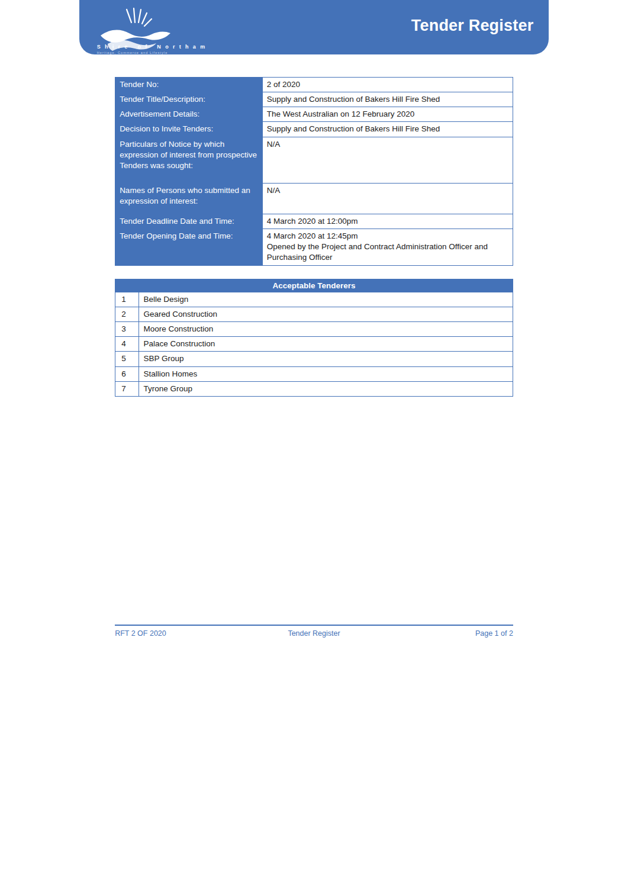S h i r e o f N o r t h a m
Heritage, Commerce and Lifestyle
Tender Register
| Tender No: | 2 of 2020 |
| Tender Title/Description: | Supply and Construction of Bakers Hill Fire Shed |
| Advertisement Details: | The West Australian on 12 February 2020 |
| Decision to Invite Tenders: | Supply and Construction of Bakers Hill Fire Shed |
| Particulars of Notice by which expression of interest from prospective Tenders was sought: | N/A |
| Names of Persons who submitted an expression of interest: | N/A |
| Tender Deadline Date and Time: | 4 March 2020 at 12:00pm |
| Tender Opening Date and Time: | 4 March 2020 at 12:45pm Opened by the Project and Contract Administration Officer and Purchasing Officer |
| Acceptable Tenderers |
| --- |
| 1 | Belle Design |
| 2 | Geared Construction |
| 3 | Moore Construction |
| 4 | Palace Construction |
| 5 | SBP Group |
| 6 | Stallion Homes |
| 7 | Tyrone Group |
RFT 2 OF 2020 Tender Register Page 1 of 2